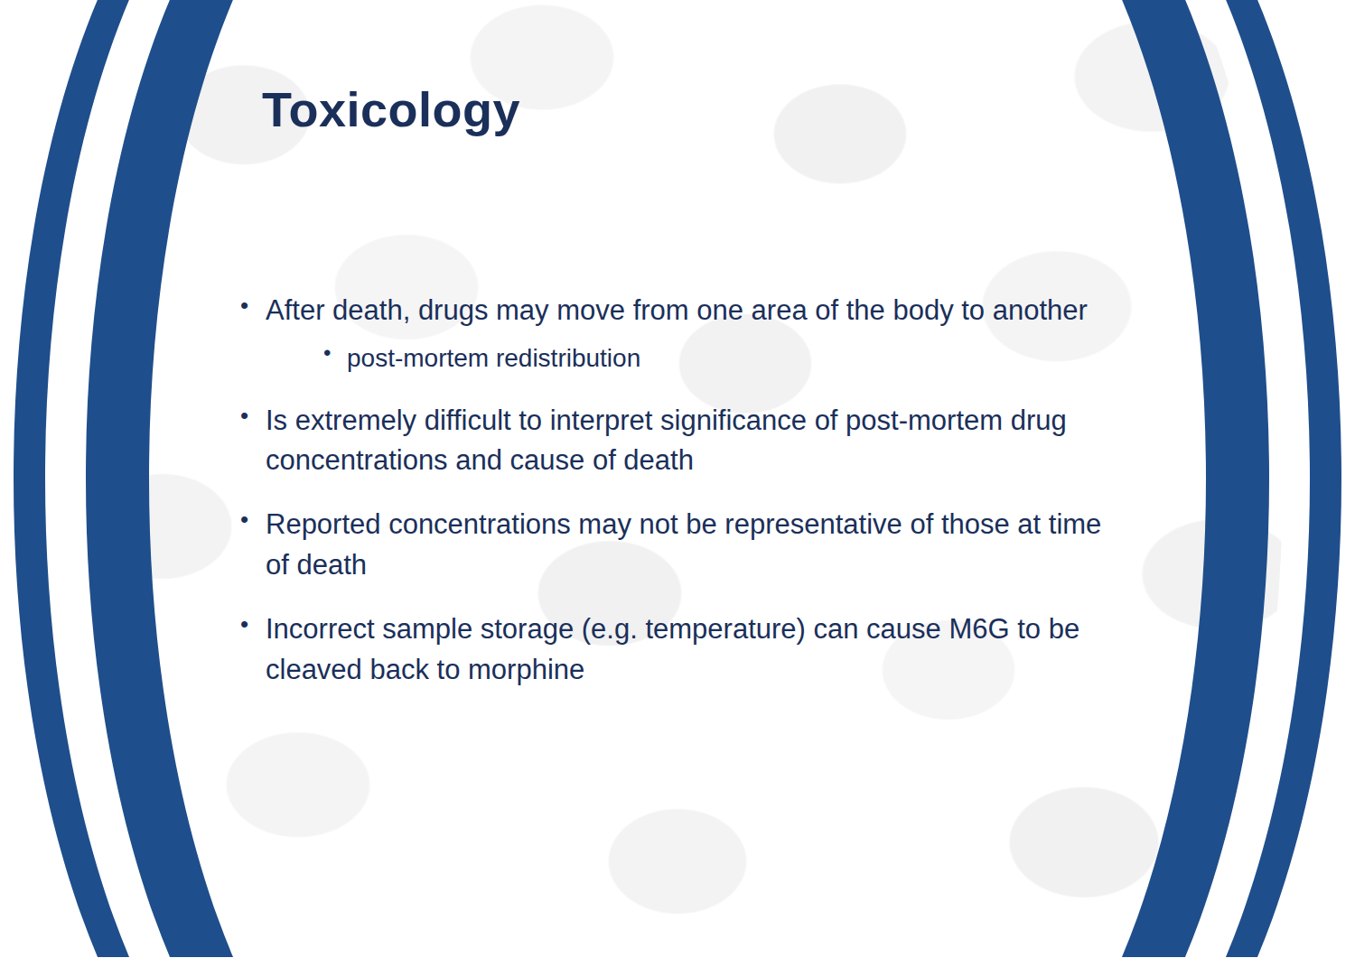Toxicology
After death, drugs may move from one area of the body to another
post-mortem redistribution
Is extremely difficult to interpret significance of post-mortem drug concentrations and cause of death
Reported concentrations may not be representative of those at time of death
Incorrect sample storage (e.g. temperature) can cause M6G to be cleaved back to morphine